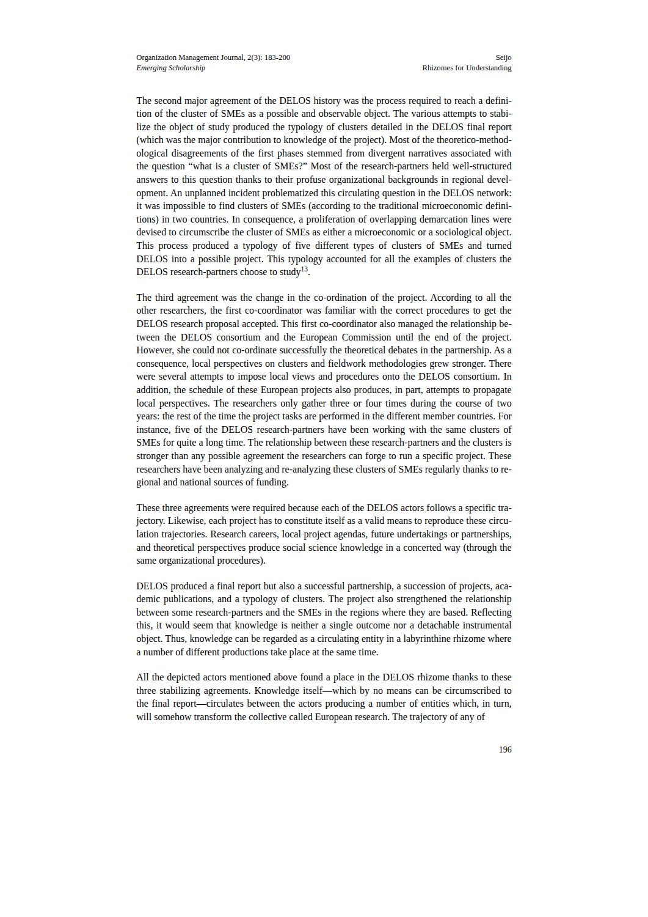Organization Management Journal, 2(3): 183-200 Seijo
Emerging Scholarship Rhizomes for Understanding
The second major agreement of the DELOS history was the process required to reach a definition of the cluster of SMEs as a possible and observable object. The various attempts to stabilize the object of study produced the typology of clusters detailed in the DELOS final report (which was the major contribution to knowledge of the project). Most of the theoretico-methodological disagreements of the first phases stemmed from divergent narratives associated with the question “what is a cluster of SMEs?” Most of the research-partners held well-structured answers to this question thanks to their profuse organizational backgrounds in regional development. An unplanned incident problematized this circulating question in the DELOS network: it was impossible to find clusters of SMEs (according to the traditional microeconomic definitions) in two countries. In consequence, a proliferation of overlapping demarcation lines were devised to circumscribe the cluster of SMEs as either a microeconomic or a sociological object. This process produced a typology of five different types of clusters of SMEs and turned DELOS into a possible project. This typology accounted for all the examples of clusters the DELOS research-partners choose to study13.
The third agreement was the change in the co-ordination of the project. According to all the other researchers, the first co-coordinator was familiar with the correct procedures to get the DELOS research proposal accepted. This first co-coordinator also managed the relationship between the DELOS consortium and the European Commission until the end of the project. However, she could not co-ordinate successfully the theoretical debates in the partnership. As a consequence, local perspectives on clusters and fieldwork methodologies grew stronger. There were several attempts to impose local views and procedures onto the DELOS consortium. In addition, the schedule of these European projects also produces, in part, attempts to propagate local perspectives. The researchers only gather three or four times during the course of two years: the rest of the time the project tasks are performed in the different member countries. For instance, five of the DELOS research-partners have been working with the same clusters of SMEs for quite a long time. The relationship between these research-partners and the clusters is stronger than any possible agreement the researchers can forge to run a specific project. These researchers have been analyzing and re-analyzing these clusters of SMEs regularly thanks to regional and national sources of funding.
These three agreements were required because each of the DELOS actors follows a specific trajectory. Likewise, each project has to constitute itself as a valid means to reproduce these circulation trajectories. Research careers, local project agendas, future undertakings or partnerships, and theoretical perspectives produce social science knowledge in a concerted way (through the same organizational procedures).
DELOS produced a final report but also a successful partnership, a succession of projects, academic publications, and a typology of clusters. The project also strengthened the relationship between some research-partners and the SMEs in the regions where they are based. Reflecting this, it would seem that knowledge is neither a single outcome nor a detachable instrumental object. Thus, knowledge can be regarded as a circulating entity in a labyrinthine rhizome where a number of different productions take place at the same time.
All the depicted actors mentioned above found a place in the DELOS rhizome thanks to these three stabilizing agreements. Knowledge itself—which by no means can be circumscribed to the final report—circulates between the actors producing a number of entities which, in turn, will somehow transform the collective called European research. The trajectory of any of
196